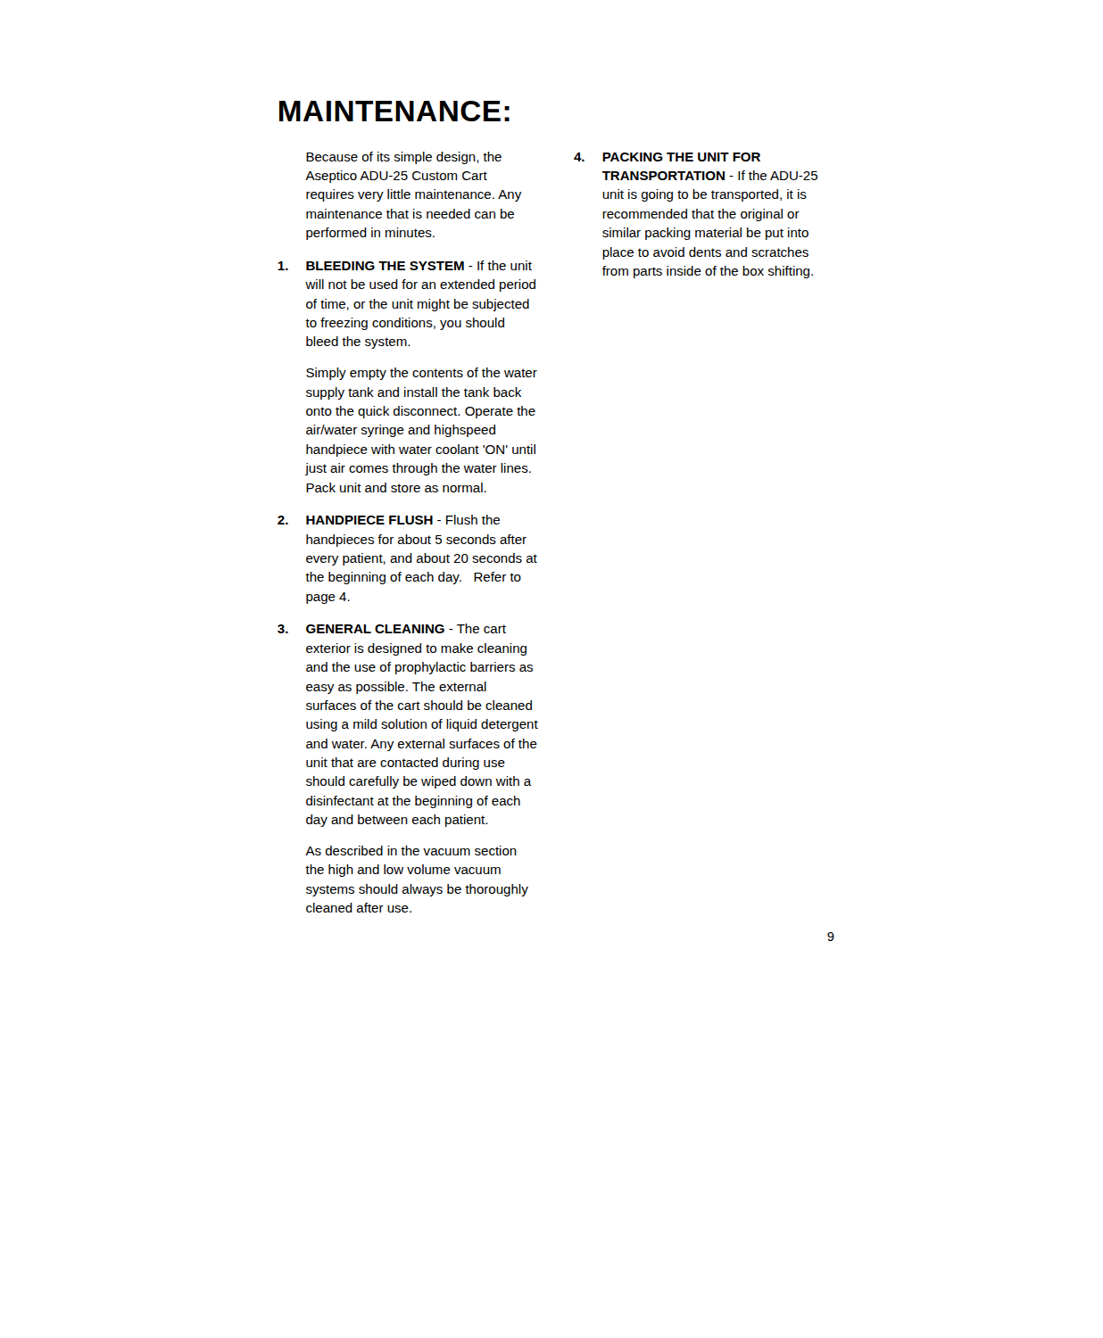MAINTENANCE:
Because of its simple design, the Aseptico ADU-25 Custom Cart requires very little maintenance. Any maintenance that is needed can be performed in minutes.
1. BLEEDING THE SYSTEM - If the unit will not be used for an extended period of time, or the unit might be subjected to freezing conditions, you should bleed the system.
Simply empty the contents of the water supply tank and install the tank back onto the quick disconnect. Operate the air/water syringe and highspeed handpiece with water coolant 'ON' until just air comes through the water lines. Pack unit and store as normal.
2. HANDPIECE FLUSH - Flush the handpieces for about 5 seconds after every patient, and about 20 seconds at the beginning of each day. Refer to page 4.
3. GENERAL CLEANING - The cart exterior is designed to make cleaning and the use of prophylactic barriers as easy as possible. The external surfaces of the cart should be cleaned using a mild solution of liquid detergent and water. Any external surfaces of the unit that are contacted during use should carefully be wiped down with a disinfectant at the beginning of each day and between each patient.
As described in the vacuum section the high and low volume vacuum systems should always be thoroughly cleaned after use.
4. PACKING THE UNIT FOR TRANSPORTATION - If the ADU-25 unit is going to be transported, it is recommended that the original or similar packing material be put into place to avoid dents and scratches from parts inside of the box shifting.
9